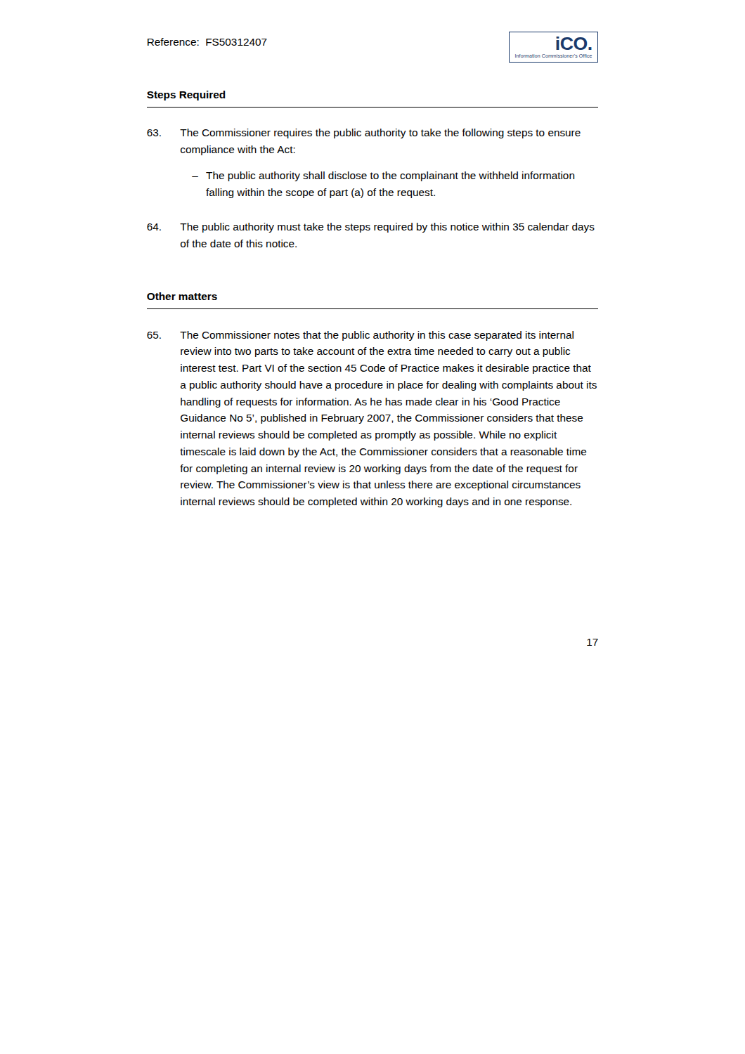Reference: FS50312407
iCO.
Information Commissioner's Office
Steps Required
63.
The Commissioner requires the public authority to take the following steps to ensure compliance with the Act:
The public authority shall disclose to the complainant the withheld information falling within the scope of part (a) of the request.
64.
The public authority must take the steps required by this notice within 35 calendar days of the date of this notice.
Other matters
65.
The Commissioner notes that the public authority in this case separated its internal review into two parts to take account of the extra time needed to carry out a public interest test. Part VI of the section 45 Code of Practice makes it desirable practice that a public authority should have a procedure in place for dealing with complaints about its handling of requests for information. As he has made clear in his ‘Good Practice Guidance No 5’, published in February 2007, the Commissioner considers that these internal reviews should be completed as promptly as possible. While no explicit timescale is laid down by the Act, the Commissioner considers that a reasonable time for completing an internal review is 20 working days from the date of the request for review. The Commissioner’s view is that unless there are exceptional circumstances internal reviews should be completed within 20 working days and in one response.
17